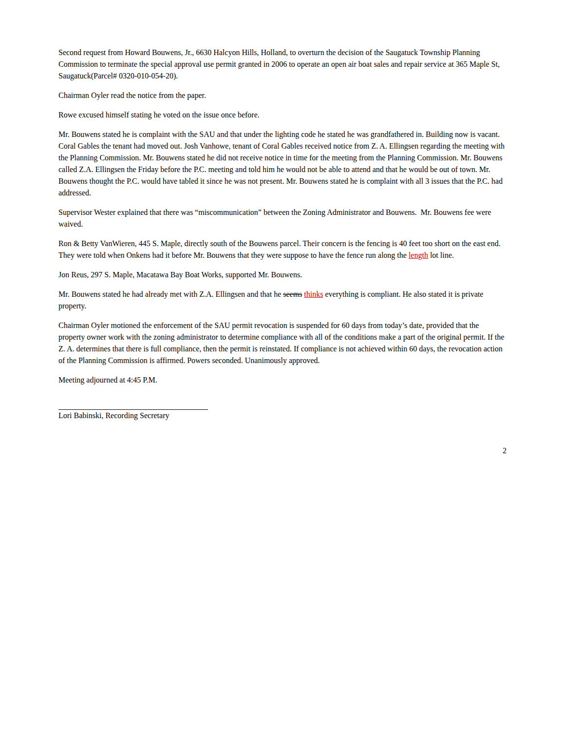Second request from Howard Bouwens, Jr., 6630 Halcyon Hills, Holland, to overturn the decision of the Saugatuck Township Planning Commission to terminate the special approval use permit granted in 2006 to operate an open air boat sales and repair service at 365 Maple St, Saugatuck(Parcel# 0320-010-054-20).
Chairman Oyler read the notice from the paper.
Rowe excused himself stating he voted on the issue once before.
Mr. Bouwens stated he is complaint with the SAU and that under the lighting code he stated he was grandfathered in. Building now is vacant. Coral Gables the tenant had moved out. Josh Vanhowe, tenant of Coral Gables received notice from Z. A. Ellingsen regarding the meeting with the Planning Commission. Mr. Bouwens stated he did not receive notice in time for the meeting from the Planning Commission. Mr. Bouwens called Z.A. Ellingsen the Friday before the P.C. meeting and told him he would not be able to attend and that he would be out of town. Mr. Bouwens thought the P.C. would have tabled it since he was not present. Mr. Bouwens stated he is complaint with all 3 issues that the P.C. had addressed.
Supervisor Wester explained that there was “miscommunication” between the Zoning Administrator and Bouwens. Mr. Bouwens fee were waived.
Ron & Betty VanWieren, 445 S. Maple, directly south of the Bouwens parcel. Their concern is the fencing is 40 feet too short on the east end. They were told when Onkens had it before Mr. Bouwens that they were suppose to have the fence run along the length lot line.
Jon Reus, 297 S. Maple, Macatawa Bay Boat Works, supported Mr. Bouwens.
Mr. Bouwens stated he had already met with Z.A. Ellingsen and that he seems thinks everything is compliant. He also stated it is private property.
Chairman Oyler motioned the enforcement of the SAU permit revocation is suspended for 60 days from today’s date, provided that the property owner work with the zoning administrator to determine compliance with all of the conditions make a part of the original permit. If the Z. A. determines that there is full compliance, then the permit is reinstated. If compliance is not achieved within 60 days, the revocation action of the Planning Commission is affirmed. Powers seconded. Unanimously approved.
Meeting adjourned at 4:45 P.M.
Lori Babinski, Recording Secretary
2